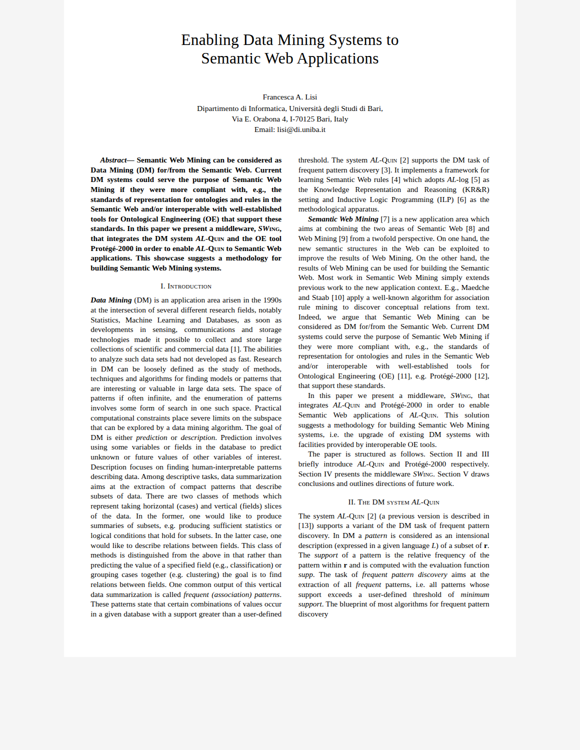Enabling Data Mining Systems to
Semantic Web Applications
Francesca A. Lisi Dipartimento di Informatica, Università degli Studi di Bari, Via E. Orabona 4, I-70125 Bari, Italy Email: lisi@di.uniba.it
Abstract— Semantic Web Mining can be considered as Data Mining (DM) for/from the Semantic Web. Current DM systems could serve the purpose of Semantic Web Mining if they were more compliant with, e.g., the standards of representation for ontologies and rules in the Semantic Web and/or interoperable with well-established tools for Ontological Engineering (OE) that support these standards. In this paper we present a middleware, SW ing, that integrates the DM system AL-Quin and the OE tool Protégé-2000 in order to enable AL-Quin to Semantic Web applications. This showcase suggests a methodology for building Semantic Web Mining systems.
I. Introduction
Data Mining (DM) is an application area arisen in the 1990s at the intersection of several different research fields, notably Statistics, Machine Learning and Databases, as soon as developments in sensing, communications and storage technologies made it possible to collect and store large collections of scientific and commercial data [1]. The abilities to analyze such data sets had not developed as fast. Research in DM can be loosely defined as the study of methods, techniques and algorithms for finding models or patterns that are interesting or valuable in large data sets. The space of patterns if often infinite, and the enumeration of patterns involves some form of search in one such space. Practical computational constraints place severe limits on the subspace that can be explored by a data mining algorithm. The goal of DM is either prediction or description. Prediction involves using some variables or fields in the database to predict unknown or future values of other variables of interest. Description focuses on finding human-interpretable patterns describing data. Among descriptive tasks, data summarization aims at the extraction of compact patterns that describe subsets of data. There are two classes of methods which represent taking horizontal (cases) and vertical (fields) slices of the data. In the former, one would like to produce summaries of subsets, e.g. producing sufficient statistics or logical conditions that hold for subsets. In the latter case, one would like to describe relations between fields. This class of methods is distinguished from the above in that rather than predicting the value of a specified field (e.g., classification) or grouping cases together (e.g. clustering) the goal is to find relations between fields. One common output of this vertical data summarization is called frequent (association) patterns. These patterns state that certain combinations of values occur in a given database with a support greater than a user-defined threshold. The system AL-Quin [2] supports the DM task of frequent pattern discovery [3]. It implements a framework for learning Semantic Web rules [4] which adopts AL-log [5] as the Knowledge Representation and Reasoning (KR&R) setting and Inductive Logic Programming (ILP) [6] as the methodological apparatus.
Semantic Web Mining [7] is a new application area which aims at combining the two areas of Semantic Web [8] and Web Mining [9] from a twofold perspective. On one hand, the new semantic structures in the Web can be exploited to improve the results of Web Mining. On the other hand, the results of Web Mining can be used for building the Semantic Web. Most work in Semantic Web Mining simply extends previous work to the new application context. E.g., Maedche and Staab [10] apply a well-known algorithm for association rule mining to discover conceptual relations from text. Indeed, we argue that Semantic Web Mining can be considered as DM for/from the Semantic Web. Current DM systems could serve the purpose of Semantic Web Mining if they were more compliant with, e.g., the standards of representation for ontologies and rules in the Semantic Web and/or interoperable with well-established tools for Ontological Engineering (OE) [11], e.g. Protégé-2000 [12], that support these standards.
In this paper we present a middleware, SW ing, that integrates AL-Quin and Protégé-2000 in order to enable Semantic Web applications of AL-Quin. This solution suggests a methodology for building Semantic Web Mining systems, i.e. the upgrade of existing DM systems with facilities provided by interoperable OE tools.
The paper is structured as follows. Section II and III briefly introduce AL-Quin and Protégé-2000 respectively. Section IV presents the middleware SW ing. Section V draws conclusions and outlines directions of future work.
II. The DM system AL-Quin
The system AL-Quin [2] (a previous version is described in [13]) supports a variant of the DM task of frequent pattern discovery. In DM a pattern is considered as an intensional description (expressed in a given language L) of a subset of r. The support of a pattern is the relative frequency of the pattern within r and is computed with the evaluation function supp. The task of frequent pattern discovery aims at the extraction of all frequent patterns, i.e. all patterns whose support exceeds a user-defined threshold of minimum support. The blueprint of most algorithms for frequent pattern discovery